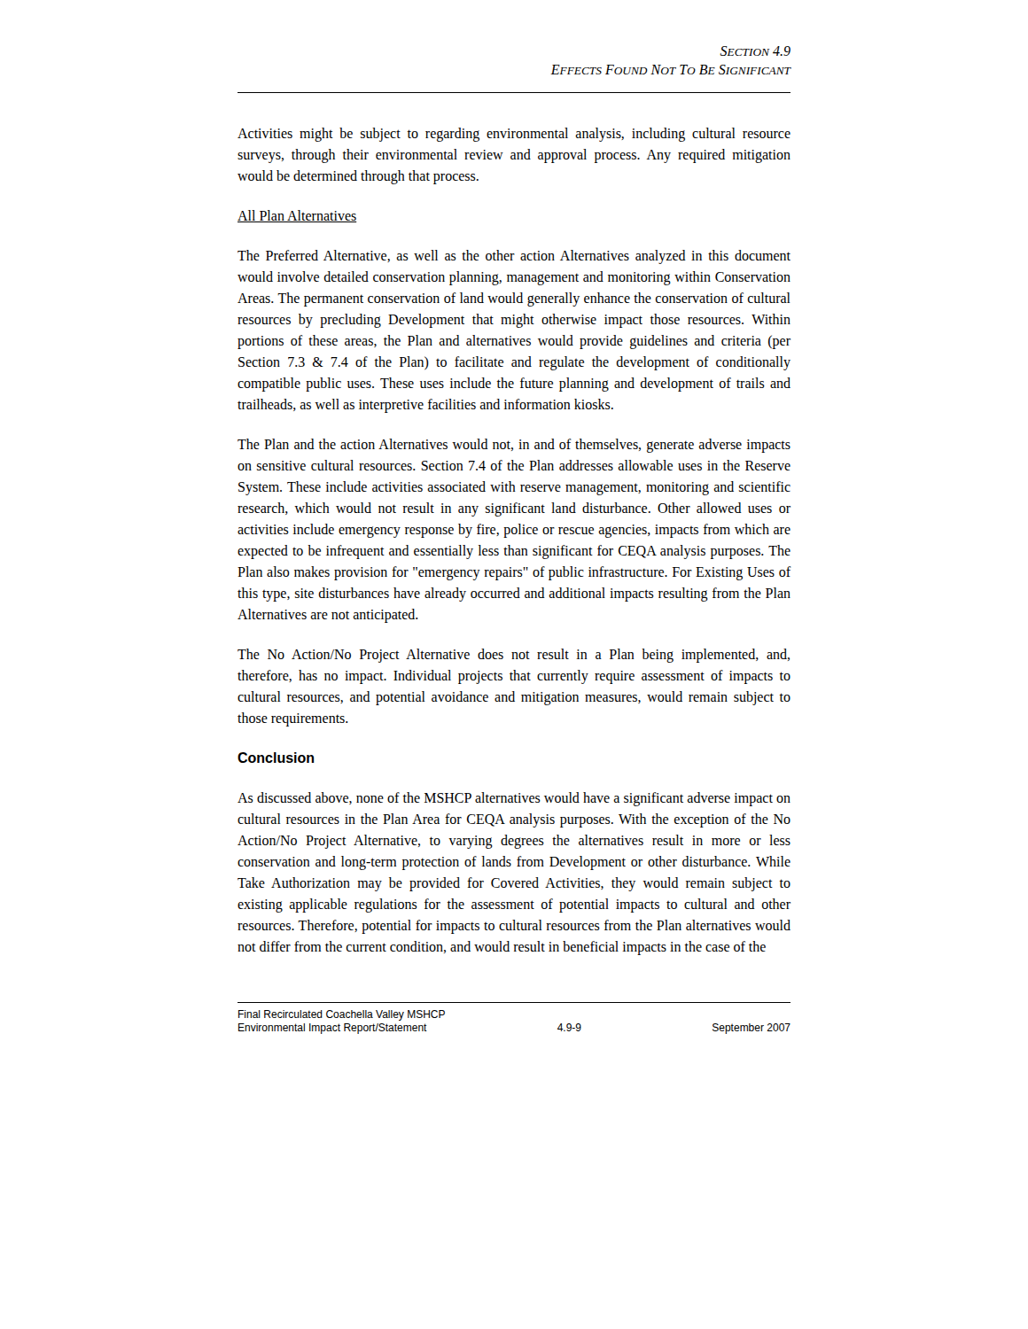SECTION 4.9 EFFECTS FOUND NOT TO BE SIGNIFICANT
Activities might be subject to regarding environmental analysis, including cultural resource surveys, through their environmental review and approval process. Any required mitigation would be determined through that process.
All Plan Alternatives
The Preferred Alternative, as well as the other action Alternatives analyzed in this document would involve detailed conservation planning, management and monitoring within Conservation Areas. The permanent conservation of land would generally enhance the conservation of cultural resources by precluding Development that might otherwise impact those resources. Within portions of these areas, the Plan and alternatives would provide guidelines and criteria (per Section 7.3 & 7.4 of the Plan) to facilitate and regulate the development of conditionally compatible public uses. These uses include the future planning and development of trails and trailheads, as well as interpretive facilities and information kiosks.
The Plan and the action Alternatives would not, in and of themselves, generate adverse impacts on sensitive cultural resources. Section 7.4 of the Plan addresses allowable uses in the Reserve System. These include activities associated with reserve management, monitoring and scientific research, which would not result in any significant land disturbance. Other allowed uses or activities include emergency response by fire, police or rescue agencies, impacts from which are expected to be infrequent and essentially less than significant for CEQA analysis purposes. The Plan also makes provision for "emergency repairs" of public infrastructure. For Existing Uses of this type, site disturbances have already occurred and additional impacts resulting from the Plan Alternatives are not anticipated.
The No Action/No Project Alternative does not result in a Plan being implemented, and, therefore, has no impact. Individual projects that currently require assessment of impacts to cultural resources, and potential avoidance and mitigation measures, would remain subject to those requirements.
Conclusion
As discussed above, none of the MSHCP alternatives would have a significant adverse impact on cultural resources in the Plan Area for CEQA analysis purposes. With the exception of the No Action/No Project Alternative, to varying degrees the alternatives result in more or less conservation and long-term protection of lands from Development or other disturbance. While Take Authorization may be provided for Covered Activities, they would remain subject to existing applicable regulations for the assessment of potential impacts to cultural and other resources. Therefore, potential for impacts to cultural resources from the Plan alternatives would not differ from the current condition, and would result in beneficial impacts in the case of the
Final Recirculated Coachella Valley MSHCP
Environmental Impact Report/Statement 4.9-9 September 2007